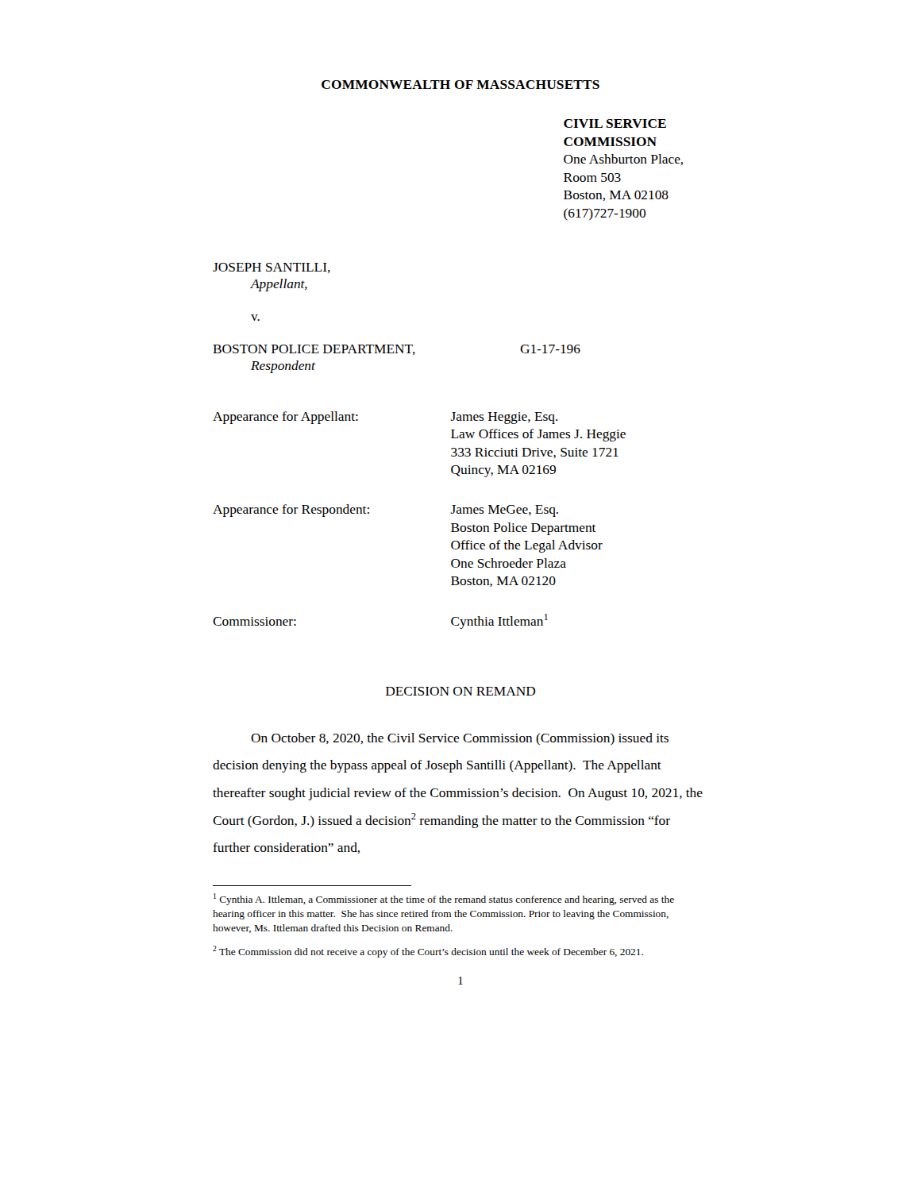COMMONWEALTH OF MASSACHUSETTS
CIVIL SERVICE COMMISSION
One Ashburton Place, Room 503
Boston, MA 02108
(617)727-1900
| JOSEPH SANTILLI, Appellant, | |
| v. | |
| BOSTON POLICE DEPARTMENT, Respondent | G1-17-196 |
| Appearance for Appellant: | James Heggie, Esq. Law Offices of James J. Heggie 333 Ricciuti Drive, Suite 1721 Quincy, MA 02169 |
| Appearance for Respondent: | James MeGee, Esq. Boston Police Department Office of the Legal Advisor One Schroeder Plaza Boston, MA 02120 |
| Commissioner: | Cynthia Ittleman 1 |
DECISION ON REMAND
On October 8, 2020, the Civil Service Commission (Commission) issued its decision denying the bypass appeal of Joseph Santilli (Appellant). The Appellant thereafter sought judicial review of the Commission’s decision. On August 10, 2021, the Court (Gordon, J.) issued a decision2 remanding the matter to the Commission “for further consideration” and,
1 Cynthia A. Ittleman, a Commissioner at the time of the remand status conference and hearing, served as the hearing officer in this matter. She has since retired from the Commission. Prior to leaving the Commission, however, Ms. Ittleman drafted this Decision on Remand.
2 The Commission did not receive a copy of the Court’s decision until the week of December 6, 2021.
1